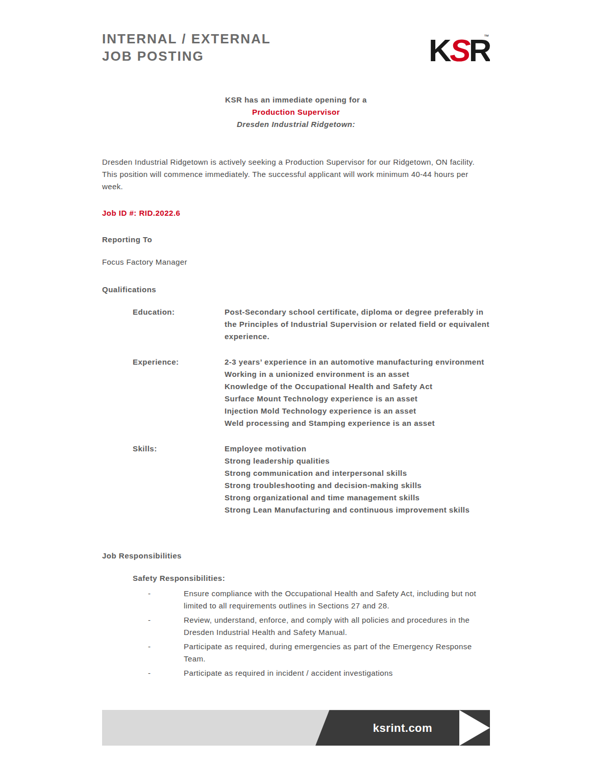INTERNAL / EXTERNAL
JOB POSTING
K S R ™
KSR has an immediate opening for a
Production Supervisor
Dresden Industrial Ridgetown:
Dresden Industrial Ridgetown is actively seeking a Production Supervisor for our Ridgetown, ON facility. This position will commence immediately. The successful applicant will work minimum 40-44 hours per week.
Job ID #: RID.2022.6
Reporting To
Focus Factory Manager
Qualifications
| Education: | Post-Secondary school certificate, diploma or degree preferably in the Principles of Industrial Supervision or related field or equivalent experience. |
| Experience: | 2-3 years’ experience in an automotive manufacturing environment Working in a unionized environment is an asset Knowledge of the Occupational Health and Safety Act Surface Mount Technology experience is an asset Injection Mold Technology experience is an asset Weld processing and Stamping experience is an asset |
| Skills: | Employee motivation Strong leadership qualities Strong communication and interpersonal skills Strong troubleshooting and decision-making skills Strong organizational and time management skills Strong Lean Manufacturing and continuous improvement skills |
Job Responsibilities
Safety Responsibilities:
Ensure compliance with the Occupational Health and Safety Act, including but not limited to all requirements outlines in Sections 27 and 28.
Review, understand, enforce, and comply with all policies and procedures in the Dresden Industrial Health and Safety Manual.
Participate as required, during emergencies as part of the Emergency Response Team.
Participate as required in incident / accident investigations
ksrint.com